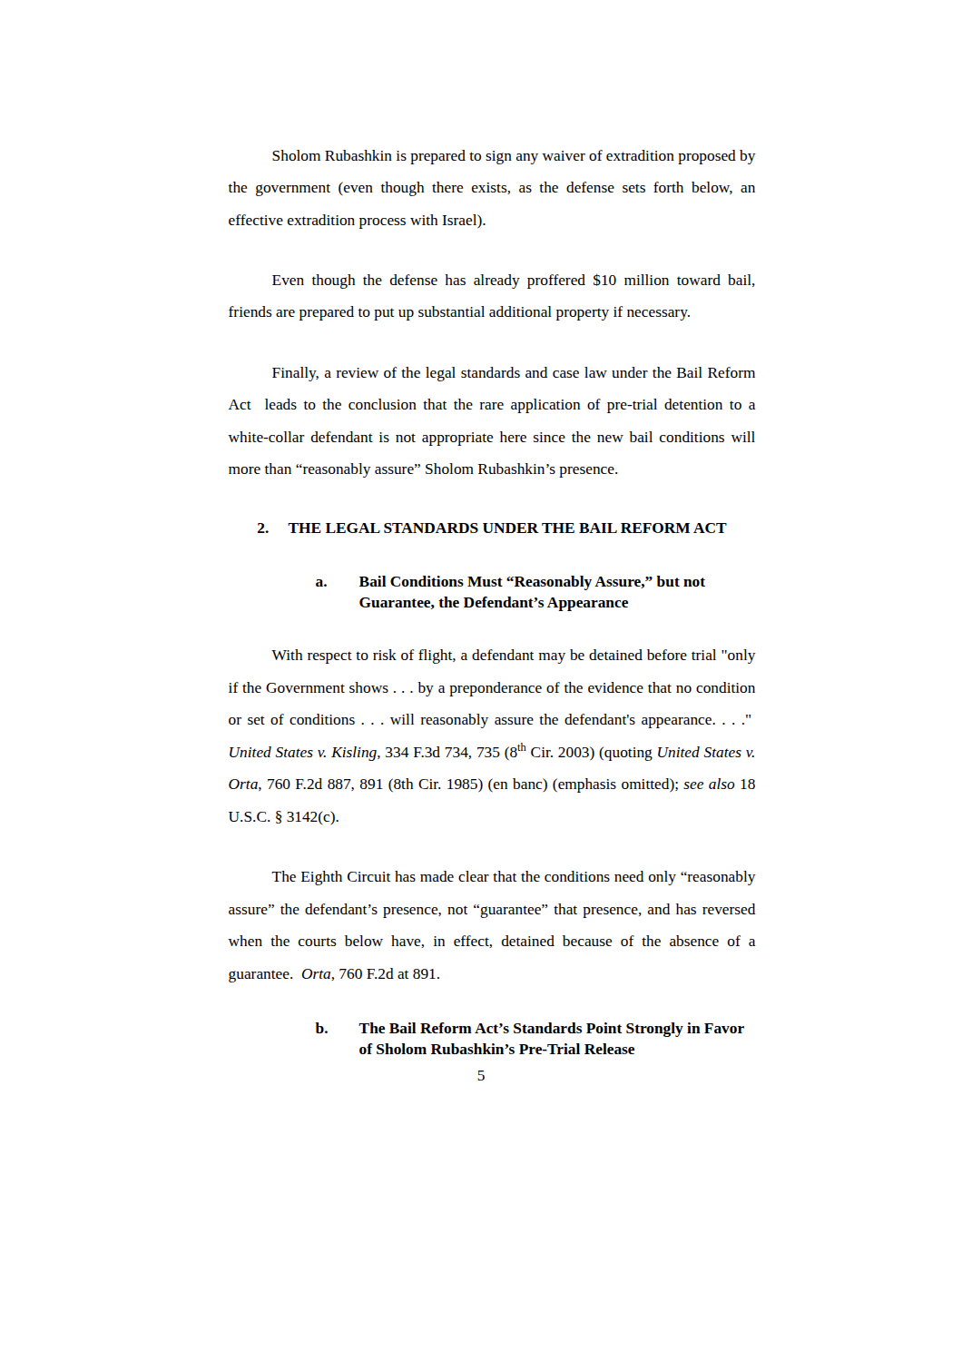Sholom Rubashkin is prepared to sign any waiver of extradition proposed by the government (even though there exists, as the defense sets forth below, an effective extradition process with Israel).
Even though the defense has already proffered $10 million toward bail, friends are prepared to put up substantial additional property if necessary.
Finally, a review of the legal standards and case law under the Bail Reform Act leads to the conclusion that the rare application of pre-trial detention to a white-collar defendant is not appropriate here since the new bail conditions will more than “reasonably assure” Sholom Rubashkin’s presence.
2. THE LEGAL STANDARDS UNDER THE BAIL REFORM ACT
a. Bail Conditions Must “Reasonably Assure,” but not Guarantee, the Defendant’s Appearance
With respect to risk of flight, a defendant may be detained before trial "only if the Government shows . . . by a preponderance of the evidence that no condition or set of conditions . . . will reasonably assure the defendant's appearance. . . ." United States v. Kisling, 334 F.3d 734, 735 (8th Cir. 2003) (quoting United States v. Orta, 760 F.2d 887, 891 (8th Cir. 1985) (en banc) (emphasis omitted); see also 18 U.S.C. § 3142(c).
The Eighth Circuit has made clear that the conditions need only “reasonably assure” the defendant’s presence, not “guarantee” that presence, and has reversed when the courts below have, in effect, detained because of the absence of a guarantee. Orta, 760 F.2d at 891.
b. The Bail Reform Act’s Standards Point Strongly in Favor of Sholom Rubashkin’s Pre-Trial Release
5